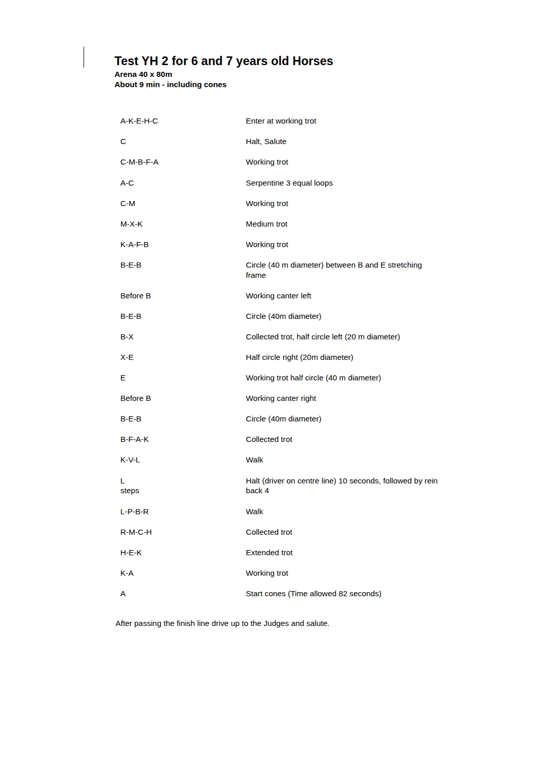Test YH 2 for 6 and 7 years old Horses
Arena 40 x 80m
About 9 min - including cones
| A-K-E-H-C | Enter at working trot |
| C | Halt, Salute |
| C-M-B-F-A | Working trot |
| A-C | Serpentine 3 equal loops |
| C-M | Working trot |
| M-X-K | Medium trot |
| K-A-F-B | Working trot |
| B-E-B | Circle (40 m diameter) between B and E stretching frame |
| Before B | Working canter left |
| B-E-B | Circle (40m diameter) |
| B-X | Collected trot, half circle left (20 m diameter) |
| X-E | Half circle right (20m diameter) |
| E | Working trot half circle (40 m diameter) |
| Before B | Working canter right |
| B-E-B | Circle (40m diameter) |
| B-F-A-K | Collected trot |
| K-V-L | Walk |
| L steps | Halt (driver on centre line) 10 seconds, followed by rein back 4 |
| L-P-B-R | Walk |
| R-M-C-H | Collected trot |
| H-E-K | Extended trot |
| K-A | Working trot |
| A | Start cones (Time allowed 82 seconds) |
After passing the finish line drive up to the Judges and salute.